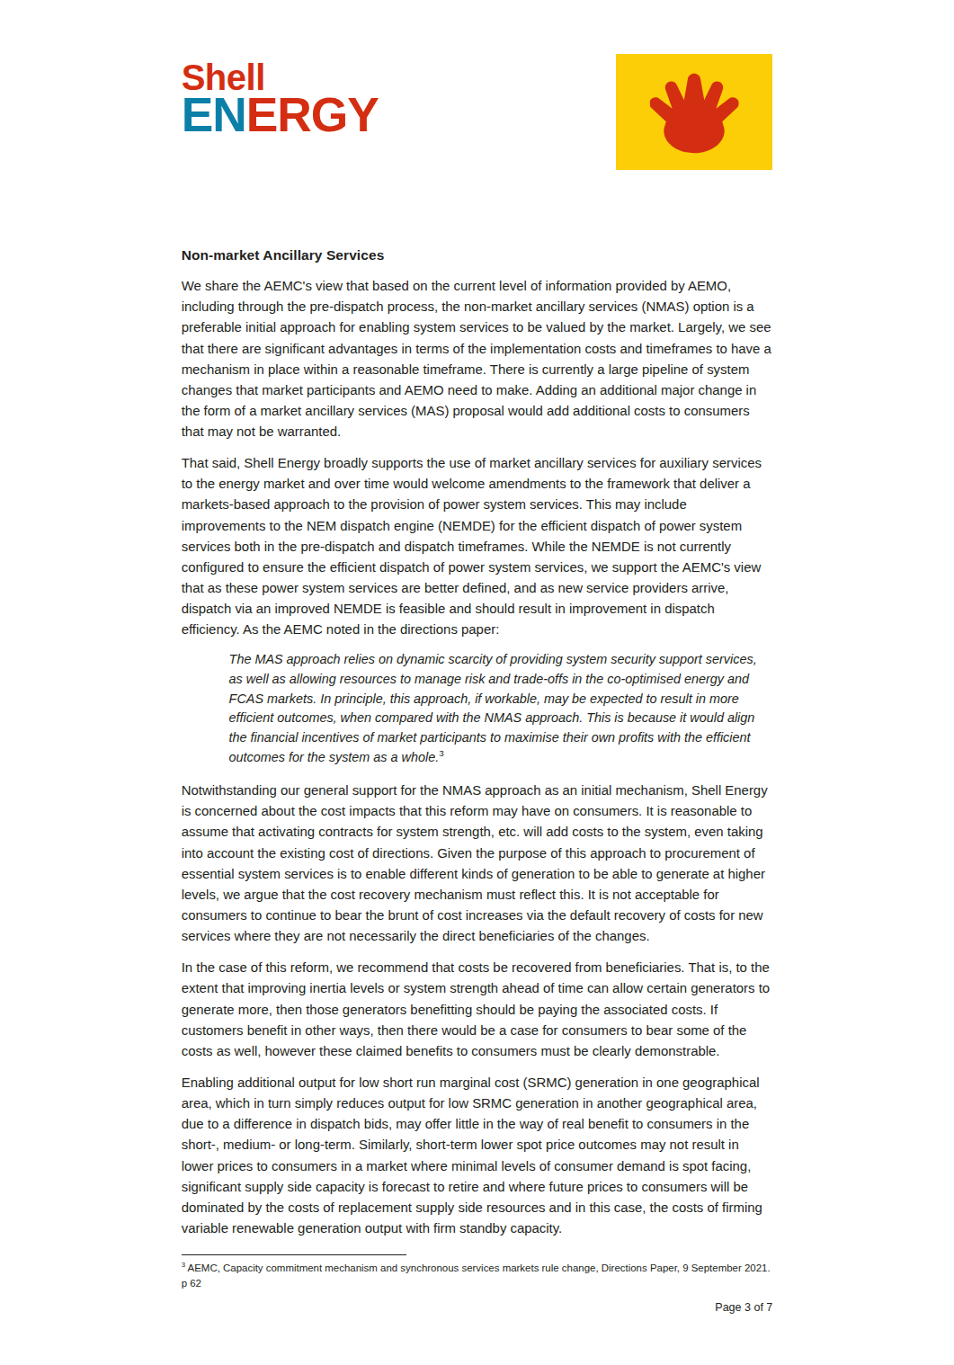Shell EN ERGY
Non-market Ancillary Services
We share the AEMC's view that based on the current level of information provided by AEMO, including through the pre-dispatch process, the non-market ancillary services (NMAS) option is a preferable initial approach for enabling system services to be valued by the market. Largely, we see that there are significant advantages in terms of the implementation costs and timeframes to have a mechanism in place within a reasonable timeframe. There is currently a large pipeline of system changes that market participants and AEMO need to make. Adding an additional major change in the form of a market ancillary services (MAS) proposal would add additional costs to consumers that may not be warranted.
That said, Shell Energy broadly supports the use of market ancillary services for auxiliary services to the energy market and over time would welcome amendments to the framework that deliver a markets-based approach to the provision of power system services. This may include improvements to the NEM dispatch engine (NEMDE) for the efficient dispatch of power system services both in the pre-dispatch and dispatch timeframes. While the NEMDE is not currently configured to ensure the efficient dispatch of power system services, we support the AEMC's view that as these power system services are better defined, and as new service providers arrive, dispatch via an improved NEMDE is feasible and should result in improvement in dispatch efficiency. As the AEMC noted in the directions paper:
The MAS approach relies on dynamic scarcity of providing system security support services, as well as allowing resources to manage risk and trade-offs in the co-optimised energy and FCAS markets. In principle, this approach, if workable, may be expected to result in more efficient outcomes, when compared with the NMAS approach. This is because it would align the financial incentives of market participants to maximise their own profits with the efficient outcomes for the system as a whole.3
Notwithstanding our general support for the NMAS approach as an initial mechanism, Shell Energy is concerned about the cost impacts that this reform may have on consumers. It is reasonable to assume that activating contracts for system strength, etc. will add costs to the system, even taking into account the existing cost of directions. Given the purpose of this approach to procurement of essential system services is to enable different kinds of generation to be able to generate at higher levels, we argue that the cost recovery mechanism must reflect this. It is not acceptable for consumers to continue to bear the brunt of cost increases via the default recovery of costs for new services where they are not necessarily the direct beneficiaries of the changes.
In the case of this reform, we recommend that costs be recovered from beneficiaries. That is, to the extent that improving inertia levels or system strength ahead of time can allow certain generators to generate more, then those generators benefitting should be paying the associated costs. If customers benefit in other ways, then there would be a case for consumers to bear some of the costs as well, however these claimed benefits to consumers must be clearly demonstrable.
Enabling additional output for low short run marginal cost (SRMC) generation in one geographical area, which in turn simply reduces output for low SRMC generation in another geographical area, due to a difference in dispatch bids, may offer little in the way of real benefit to consumers in the short-, medium- or long-term. Similarly, short-term lower spot price outcomes may not result in lower prices to consumers in a market where minimal levels of consumer demand is spot facing, significant supply side capacity is forecast to retire and where future prices to consumers will be dominated by the costs of replacement supply side resources and in this case, the costs of firming variable renewable generation output with firm standby capacity.
3 AEMC, Capacity commitment mechanism and synchronous services markets rule change, Directions Paper, 9 September 2021. p 62
Page 3 of 7